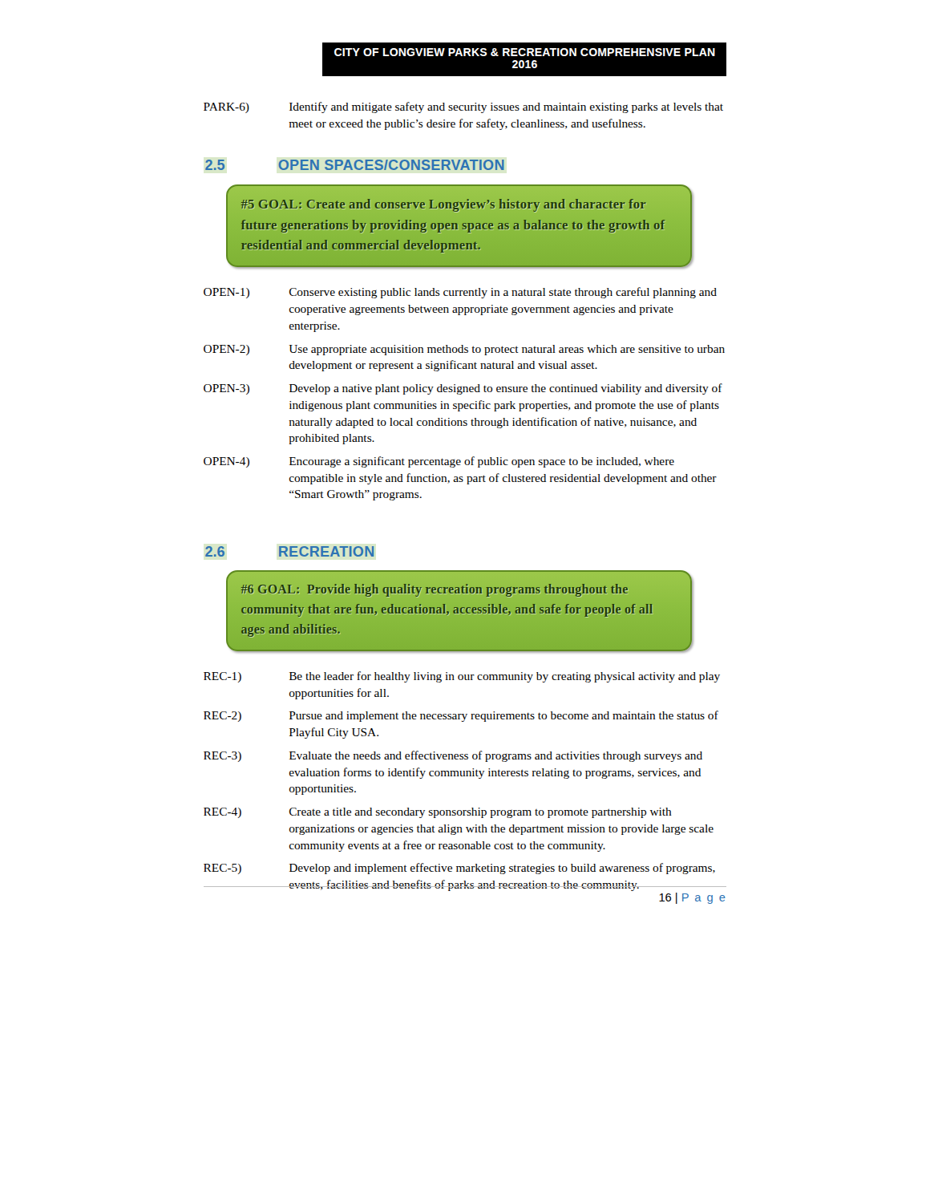CITY OF LONGVIEW PARKS & RECREATION COMPREHENSIVE PLAN 2016
| PARK-6) | Identify and mitigate safety and security issues and maintain existing parks at levels that meet or exceed the public’s desire for safety, cleanliness, and usefulness. |
2.5 OPEN SPACES/CONSERVATION
#5 GOAL: Create and conserve Longview’s history and character for future generations by providing open space as a balance to the growth of residential and commercial development.
| OPEN-1) | Conserve existing public lands currently in a natural state through careful planning and cooperative agreements between appropriate government agencies and private enterprise. |
| OPEN-2) | Use appropriate acquisition methods to protect natural areas which are sensitive to urban development or represent a significant natural and visual asset. |
| OPEN-3) | Develop a native plant policy designed to ensure the continued viability and diversity of indigenous plant communities in specific park properties, and promote the use of plants naturally adapted to local conditions through identification of native, nuisance, and prohibited plants. |
| OPEN-4) | Encourage a significant percentage of public open space to be included, where compatible in style and function, as part of clustered residential development and other “Smart Growth” programs. |
2.6 RECREATION
#6 GOAL: Provide high quality recreation programs throughout the community that are fun, educational, accessible, and safe for people of all ages and abilities.
| REC-1) | Be the leader for healthy living in our community by creating physical activity and play opportunities for all. |
| REC-2) | Pursue and implement the necessary requirements to become and maintain the status of Playful City USA. |
| REC-3) | Evaluate the needs and effectiveness of programs and activities through surveys and evaluation forms to identify community interests relating to programs, services, and opportunities. |
| REC-4) | Create a title and secondary sponsorship program to promote partnership with organizations or agencies that align with the department mission to provide large scale community events at a free or reasonable cost to the community. |
| REC-5) | Develop and implement effective marketing strategies to build awareness of programs, events, facilities and benefits of parks and recreation to the community. |
16 | P a g e